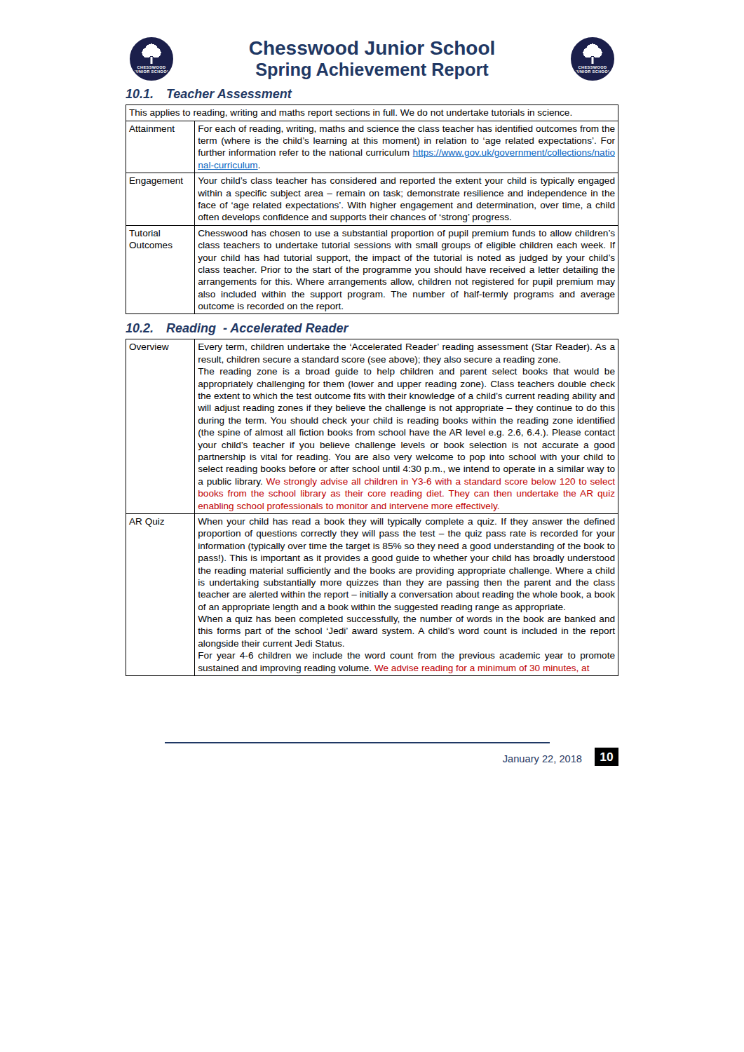CHESSWOOD
JUNIOR SCHOOL
CHESSWOOD
JUNIOR SCHOOL
Chesswood Junior School
Spring Achievement Report
10.1. Teacher Assessment
| This applies to reading, writing and maths report sections in full. We do not undertake tutorials in science. |
| Attainment | For each of reading, writing, maths and science the class teacher has identified outcomes from the term (where is the child’s learning at this moment) in relation to ‘age related expectations’. For further information refer to the national curriculum https://www.gov.uk/government/collections/national-curriculum . |
| Engagement | Your child’s class teacher has considered and reported the extent your child is typically engaged within a specific subject area – remain on task; demonstrate resilience and independence in the face of ‘age related expectations’. With higher engagement and determination, over time, a child often develops confidence and supports their chances of ‘strong’ progress. |
| Tutorial Outcomes | Chesswood has chosen to use a substantial proportion of pupil premium funds to allow children’s class teachers to undertake tutorial sessions with small groups of eligible children each week. If your child has had tutorial support, the impact of the tutorial is noted as judged by your child’s class teacher. Prior to the start of the programme you should have received a letter detailing the arrangements for this. Where arrangements allow, children not registered for pupil premium may also included within the support program. The number of half-termly programs and average outcome is recorded on the report. |
10.2. Reading - Accelerated Reader
| Overview | Every term, children undertake the ‘Accelerated Reader’ reading assessment (Star Reader). As a result, children secure a standard score (see above); they also secure a reading zone. The reading zone is a broad guide to help children and parent select books that would be appropriately challenging for them (lower and upper reading zone). Class teachers double check the extent to which the test outcome fits with their knowledge of a child’s current reading ability and will adjust reading zones if they believe the challenge is not appropriate – they continue to do this during the term. You should check your child is reading books within the reading zone identified (the spine of almost all fiction books from school have the AR level e.g. 2.6, 6.4.). Please contact your child’s teacher if you believe challenge levels or book selection is not accurate a good partnership is vital for reading. You are also very welcome to pop into school with your child to select reading books before or after school until 4:30 p.m., we intend to operate in a similar way to a public library. We strongly advise all children in Y3-6 with a standard score below 120 to select books from the school library as their core reading diet. They can then undertake the AR quiz enabling school professionals to monitor and intervene more effectively. |
| AR Quiz | When your child has read a book they will typically complete a quiz. If they answer the defined proportion of questions correctly they will pass the test – the quiz pass rate is recorded for your information (typically over time the target is 85% so they need a good understanding of the book to pass!). This is important as it provides a good guide to whether your child has broadly understood the reading material sufficiently and the books are providing appropriate challenge. Where a child is undertaking substantially more quizzes than they are passing then the parent and the class teacher are alerted within the report – initially a conversation about reading the whole book, a book of an appropriate length and a book within the suggested reading range as appropriate. When a quiz has been completed successfully, the number of words in the book are banked and this forms part of the school ‘Jedi’ award system. A child’s word count is included in the report alongside their current Jedi Status. For year 4-6 children we include the word count from the previous academic year to promote sustained and improving reading volume. We advise reading for a minimum of 30 minutes, at |
January 22, 2018
10